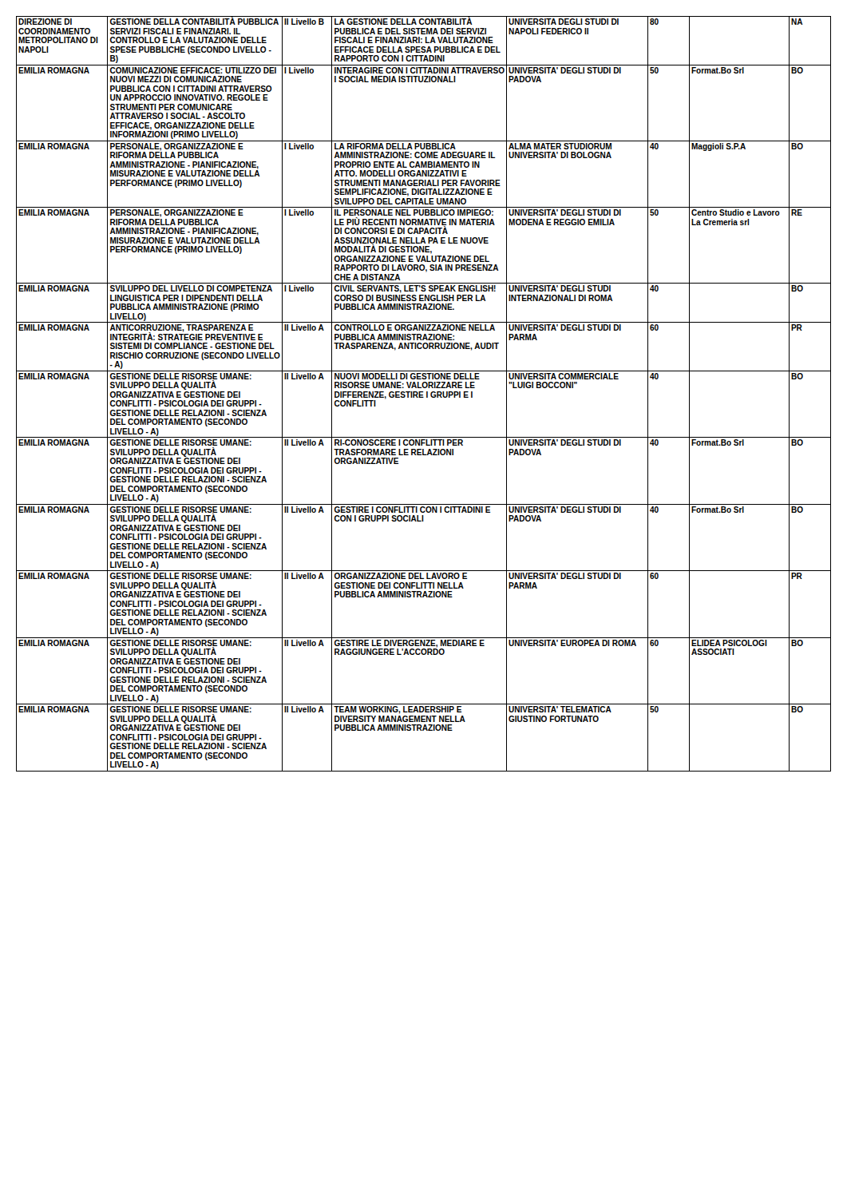| DIREZIONE DI COORDINAMENTO METROPOLITANO DI NAPOLI | GESTIONE DELLA CONTABILITÀ PUBBLICA SERVIZI FISCALI E FINANZIARI. IL CONTROLLO E LA VALUTAZIONE DELLE SPESE PUBBLICHE (SECONDO LIVELLO - B) | II Livello B | LA GESTIONE DELLA CONTABILITÀ PUBBLICA E DEL SISTEMA DEI SERVIZI FISCALI E FINANZIARI: LA VALUTAZIONE EFFICACE DELLA SPESA PUBBLICA E DEL RAPPORTO CON I CITTADINI | UNIVERSITA DEGLI STUDI DI NAPOLI FEDERICO II | 80 | | NA |
| EMILIA ROMAGNA | COMUNICAZIONE EFFICACE: UTILIZZO DEI NUOVI MEZZI DI COMUNICAZIONE PUBBLICA CON I CITTADINI ATTRAVERSO UN APPROCCIO INNOVATIVO. REGOLE E STRUMENTI PER COMUNICARE ATTRAVERSO I SOCIAL - ASCOLTO EFFICACE, ORGANIZZAZIONE DELLE INFORMAZIONI (PRIMO LIVELLO) | I Livello | INTERAGIRE CON I CITTADINI ATTRAVERSO I SOCIAL MEDIA ISTITUZIONALI | UNIVERSITA' DEGLI STUDI DI PADOVA | 50 | Format.Bo Srl | BO |
| EMILIA ROMAGNA | PERSONALE, ORGANIZZAZIONE E RIFORMA DELLA PUBBLICA AMMINISTRAZIONE - PIANIFICAZIONE, MISURAZIONE E VALUTAZIONE DELLA PERFORMANCE (PRIMO LIVELLO) | I Livello | LA RIFORMA DELLA PUBBLICA AMMINISTRAZIONE: COME ADEGUARE IL PROPRIO ENTE AL CAMBIAMENTO IN ATTO. MODELLI ORGANIZZATIVI E STRUMENTI MANAGERIALI PER FAVORIRE SEMPLIFICAZIONE, DIGITALIZZAZIONE E SVILUPPO DEL CAPITALE UMANO | ALMA MATER STUDIORUM UNIVERSITA' DI BOLOGNA | 40 | Maggioli S.P.A | BO |
| EMILIA ROMAGNA | PERSONALE, ORGANIZZAZIONE E RIFORMA DELLA PUBBLICA AMMINISTRAZIONE - PIANIFICAZIONE, MISURAZIONE E VALUTAZIONE DELLA PERFORMANCE (PRIMO LIVELLO) | I Livello | IL PERSONALE NEL PUBBLICO IMPIEGO: LE PIÙ RECENTI NORMATIVE IN MATERIA DI CONCORSI E DI CAPACITÀ ASSUNZIONALE NELLA PA E LE NUOVE MODALITÀ DI GESTIONE, ORGANIZZAZIONE E VALUTAZIONE DEL RAPPORTO DI LAVORO, SIA IN PRESENZA CHE A DISTANZA | UNIVERSITA' DEGLI STUDI DI MODENA E REGGIO EMILIA | 50 | Centro Studio e Lavoro La Cremeria srl | RE |
| EMILIA ROMAGNA | SVILUPPO DEL LIVELLO DI COMPETENZA LINGUISTICA PER I DIPENDENTI DELLA PUBBLICA AMMINISTRAZIONE (PRIMO LIVELLO) | I Livello | CIVIL SERVANTS, LET'S SPEAK ENGLISH! CORSO DI BUSINESS ENGLISH PER LA PUBBLICA AMMINISTRAZIONE. | UNIVERSITA' DEGLI STUDI INTERNAZIONALI DI ROMA | 40 | | BO |
| EMILIA ROMAGNA | ANTICORRUZIONE, TRASPARENZA E INTEGRITÀ: STRATEGIE PREVENTIVE E SISTEMI DI COMPLIANCE - GESTIONE DEL RISCHIO CORRUZIONE (SECONDO LIVELLO - A) | II Livello A | CONTROLLO E ORGANIZZAZIONE NELLA PUBBLICA AMMINISTRAZIONE: TRASPARENZA, ANTICORRUZIONE, AUDIT | UNIVERSITA' DEGLI STUDI DI PARMA | 60 | | PR |
| EMILIA ROMAGNA | GESTIONE DELLE RISORSE UMANE: SVILUPPO DELLA QUALITÀ ORGANIZZATIVA E GESTIONE DEI CONFLITTI - PSICOLOGIA DEI GRUPPI - GESTIONE DELLE RELAZIONI - SCIENZA DEL COMPORTAMENTO (SECONDO LIVELLO - A) | II Livello A | NUOVI MODELLI DI GESTIONE DELLE RISORSE UMANE: VALORIZZARE LE DIFFERENZE, GESTIRE I GRUPPI E I CONFLITTI | UNIVERSITA COMMERCIALE "LUIGI BOCCONI" | 40 | | BO |
| EMILIA ROMAGNA | GESTIONE DELLE RISORSE UMANE: SVILUPPO DELLA QUALITÀ ORGANIZZATIVA E GESTIONE DEI CONFLITTI - PSICOLOGIA DEI GRUPPI - GESTIONE DELLE RELAZIONI - SCIENZA DEL COMPORTAMENTO (SECONDO LIVELLO - A) | II Livello A | RI-CONOSCERE I CONFLITTI PER TRASFORMARE LE RELAZIONI ORGANIZZATIVE | UNIVERSITA' DEGLI STUDI DI PADOVA | 40 | Format.Bo Srl | BO |
| EMILIA ROMAGNA | GESTIONE DELLE RISORSE UMANE: SVILUPPO DELLA QUALITÀ ORGANIZZATIVA E GESTIONE DEI CONFLITTI - PSICOLOGIA DEI GRUPPI - GESTIONE DELLE RELAZIONI - SCIENZA DEL COMPORTAMENTO (SECONDO LIVELLO - A) | II Livello A | GESTIRE I CONFLITTI CON I CITTADINI E CON I GRUPPI SOCIALI | UNIVERSITA' DEGLI STUDI DI PADOVA | 40 | Format.Bo Srl | BO |
| EMILIA ROMAGNA | GESTIONE DELLE RISORSE UMANE: SVILUPPO DELLA QUALITÀ ORGANIZZATIVA E GESTIONE DEI CONFLITTI - PSICOLOGIA DEI GRUPPI - GESTIONE DELLE RELAZIONI - SCIENZA DEL COMPORTAMENTO (SECONDO LIVELLO - A) | II Livello A | ORGANIZZAZIONE DEL LAVORO E GESTIONE DEI CONFLITTI NELLA PUBBLICA AMMINISTRAZIONE | UNIVERSITA' DEGLI STUDI DI PARMA | 60 | | PR |
| EMILIA ROMAGNA | GESTIONE DELLE RISORSE UMANE: SVILUPPO DELLA QUALITÀ ORGANIZZATIVA E GESTIONE DEI CONFLITTI - PSICOLOGIA DEI GRUPPI - GESTIONE DELLE RELAZIONI - SCIENZA DEL COMPORTAMENTO (SECONDO LIVELLO - A) | II Livello A | GESTIRE LE DIVERGENZE, MEDIARE E RAGGIUNGERE L'ACCORDO | UNIVERSITA' EUROPEA DI ROMA | 60 | ELIDEA PSICOLOGI ASSOCIATI | BO |
| EMILIA ROMAGNA | GESTIONE DELLE RISORSE UMANE: SVILUPPO DELLA QUALITÀ ORGANIZZATIVA E GESTIONE DEI CONFLITTI - PSICOLOGIA DEI GRUPPI - GESTIONE DELLE RELAZIONI - SCIENZA DEL COMPORTAMENTO (SECONDO LIVELLO - A) | II Livello A | TEAM WORKING, LEADERSHIP E DIVERSITY MANAGEMENT NELLA PUBBLICA AMMINISTRAZIONE | UNIVERSITA' TELEMATICA GIUSTINO FORTUNATO | 50 | | BO |